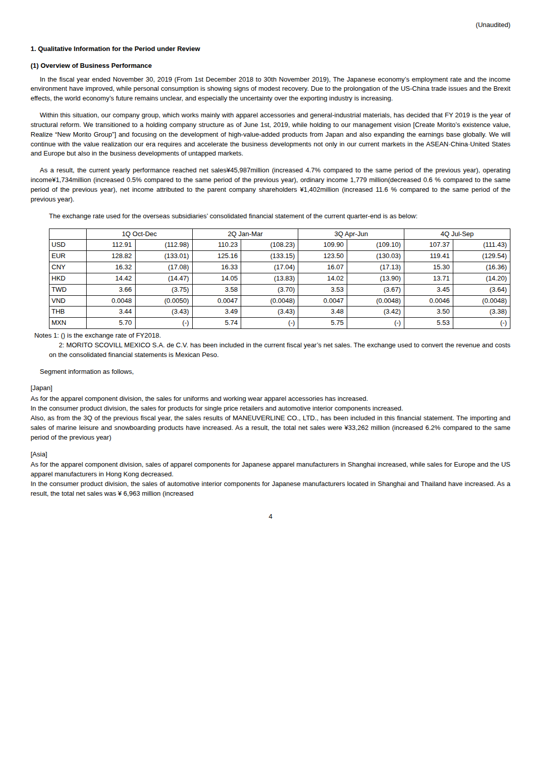(Unaudited)
1. Qualitative Information for the Period under Review
(1) Overview of Business Performance
In the fiscal year ended November 30, 2019 (From 1st December 2018 to 30th November 2019), The Japanese economy’s employment rate and the income environment have improved, while personal consumption is showing signs of modest recovery. Due to the prolongation of the US-China trade issues and the Brexit effects, the world economy’s future remains unclear, and especially the uncertainty over the exporting industry is increasing.
Within this situation, our company group, which works mainly with apparel accessories and general-industrial materials, has decided that FY 2019 is the year of structural reform. We transitioned to a holding company structure as of June 1st, 2019, while holding to our management vision [Create Morito’s existence value, Realize “New Morito Group”] and focusing on the development of high-value-added products from Japan and also expanding the earnings base globally. We will continue with the value realization our era requires and accelerate the business developments not only in our current markets in the ASEAN·China·United States and Europe but also in the business developments of untapped markets.
As a result, the current yearly performance reached net sales¥45,987million (increased 4.7% compared to the same period of the previous year), operating income¥1,734million (increased 0.5% compared to the same period of the previous year), ordinary income 1,779 million(decreased 0.6 % compared to the same period of the previous year), net income attributed to the parent company shareholders ¥1,402million (increased 11.6 % compared to the same period of the previous year).
The exchange rate used for the overseas subsidiaries’ consolidated financial statement of the current quarter-end is as below:
| | 1Q Oct-Dec | 2Q Jan-Mar | 3Q Apr-Jun | 4Q Jul-Sep |
| --- | --- | --- | --- | --- |
| USD | 112.91 | (112.98) | 110.23 | (108.23) | 109.90 | (109.10) | 107.37 | (111.43) |
| EUR | 128.82 | (133.01) | 125.16 | (133.15) | 123.50 | (130.03) | 119.41 | (129.54) |
| CNY | 16.32 | (17.08) | 16.33 | (17.04) | 16.07 | (17.13) | 15.30 | (16.36) |
| HKD | 14.42 | (14.47) | 14.05 | (13.83) | 14.02 | (13.90) | 13.71 | (14.20) |
| TWD | 3.66 | (3.75) | 3.58 | (3.70) | 3.53 | (3.67) | 3.45 | (3.64) |
| VND | 0.0048 | (0.0050) | 0.0047 | (0.0048) | 0.0047 | (0.0048) | 0.0046 | (0.0048) |
| THB | 3.44 | (3.43) | 3.49 | (3.43) | 3.48 | (3.42) | 3.50 | (3.38) |
| MXN | 5.70 | (-) | 5.74 | (-) | 5.75 | (-) | 5.53 | (-) |
Notes 1: () is the exchange rate of FY2018. 2: MORITO SCOVILL MEXICO S.A. de C.V. has been included in the current fiscal year’s net sales. The exchange used to convert the revenue and costs on the consolidated financial statements is Mexican Peso.
Segment information as follows,
[Japan]
As for the apparel component division, the sales for uniforms and working wear apparel accessories has increased.
In the consumer product division, the sales for products for single price retailers and automotive interior components increased.
Also, as from the 3Q of the previous fiscal year, the sales results of MANEUVERLINE CO., LTD., has been included in this financial statement. The importing and sales of marine leisure and snowboarding products have increased. As a result, the total net sales were ¥33,262 million (increased 6.2% compared to the same period of the previous year)
[Asia]
As for the apparel component division, sales of apparel components for Japanese apparel manufacturers in Shanghai increased, while sales for Europe and the US apparel manufacturers in Hong Kong decreased.
In the consumer product division, the sales of automotive interior components for Japanese manufacturers located in Shanghai and Thailand have increased. As a result, the total net sales was ¥ 6,963 million (increased
4